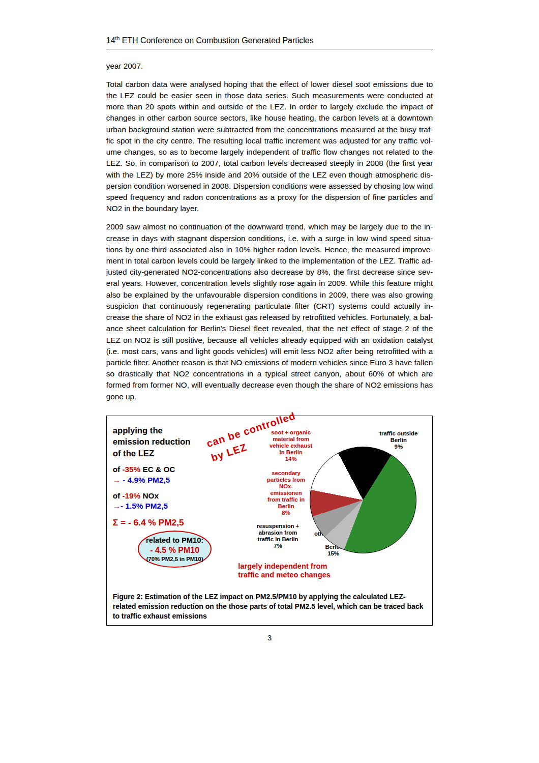14th ETH Conference on Combustion Generated Particles
year 2007.
Total carbon data were analysed hoping that the effect of lower diesel soot emissions due to the LEZ could be easier seen in those data series. Such measurements were conducted at more than 20 spots within and outside of the LEZ. In order to largely exclude the impact of changes in other carbon source sectors, like house heating, the carbon levels at a downtown urban background station were subtracted from the concentrations measured at the busy traffic spot in the city centre. The resulting local traffic increment was adjusted for any traffic volume changes, so as to become largely independent of traffic flow changes not related to the LEZ. So, in comparison to 2007, total carbon levels decreased steeply in 2008 (the first year with the LEZ) by more 25% inside and 20% outside of the LEZ even though atmospheric dispersion condition worsened in 2008. Dispersion conditions were assessed by chosing low wind speed frequency and radon concentrations as a proxy for the dispersion of fine particles and NO2 in the boundary layer.
2009 saw almost no continuation of the downward trend, which may be largely due to the increase in days with stagnant dispersion conditions, i.e. with a surge in low wind speed situations by one-third associated also in 10% higher radon levels. Hence, the measured improvement in total carbon levels could be largely linked to the implementation of the LEZ. Traffic adjusted city-generated NO2-concentrations also decrease by 8%, the first decrease since several years. However, concentration levels slightly rose again in 2009. While this feature might also be explained by the unfavourable dispersion conditions in 2009, there was also growing suspicion that continuously regenerating particulate filter (CRT) systems could actually increase the share of NO2 in the exhaust gas released by retrofitted vehicles. Fortunately, a balance sheet calculation for Berlin's Diesel fleet revealed, that the net effect of stage 2 of the LEZ on NO2 is still positive, because all vehicles already equipped with an oxidation catalyst (i.e. most cars, vans and light goods vehicles) will emit less NO2 after being retrofitted with a particle filter. Another reason is that NO-emissions of modern vehicles since Euro 3 have fallen so drastically that NO2 concentrations in a typical street canyon, about 60% of which are formed from former NO, will eventually decrease even though the share of NO2 emissions has gone up.
applying the
emission reduction
of the LEZ
of -35% EC & OC
→ - 4.9% PM2,5
of -19% NOx
→- 1.5% PM2,5
Σ = - 6.4 % PM2,5
can be controlled
by LEZ
related to PM10:
- 4.5 % PM10
(70% PM2,5 in PM10)
largely independent from
traffic and meteo changes
soot + organic
material from
vehicle exhaust
in Berlin
14%
secondary
particles from
NOx-
emissionen
from traffic in
Berlin
8%
resuspension +
abrasion from
traffic in Berlin
7%
other sources in
Berlin
15%
other sources
outside Berlin
47%
traffic outside
Berlin
9%
Figure 2: Estimation of the LEZ impact on PM2.5/PM10 by applying the calculated LEZ-related emission reduction on the those parts of total PM2.5 level, which can be traced back to traffic exhaust emissions
3